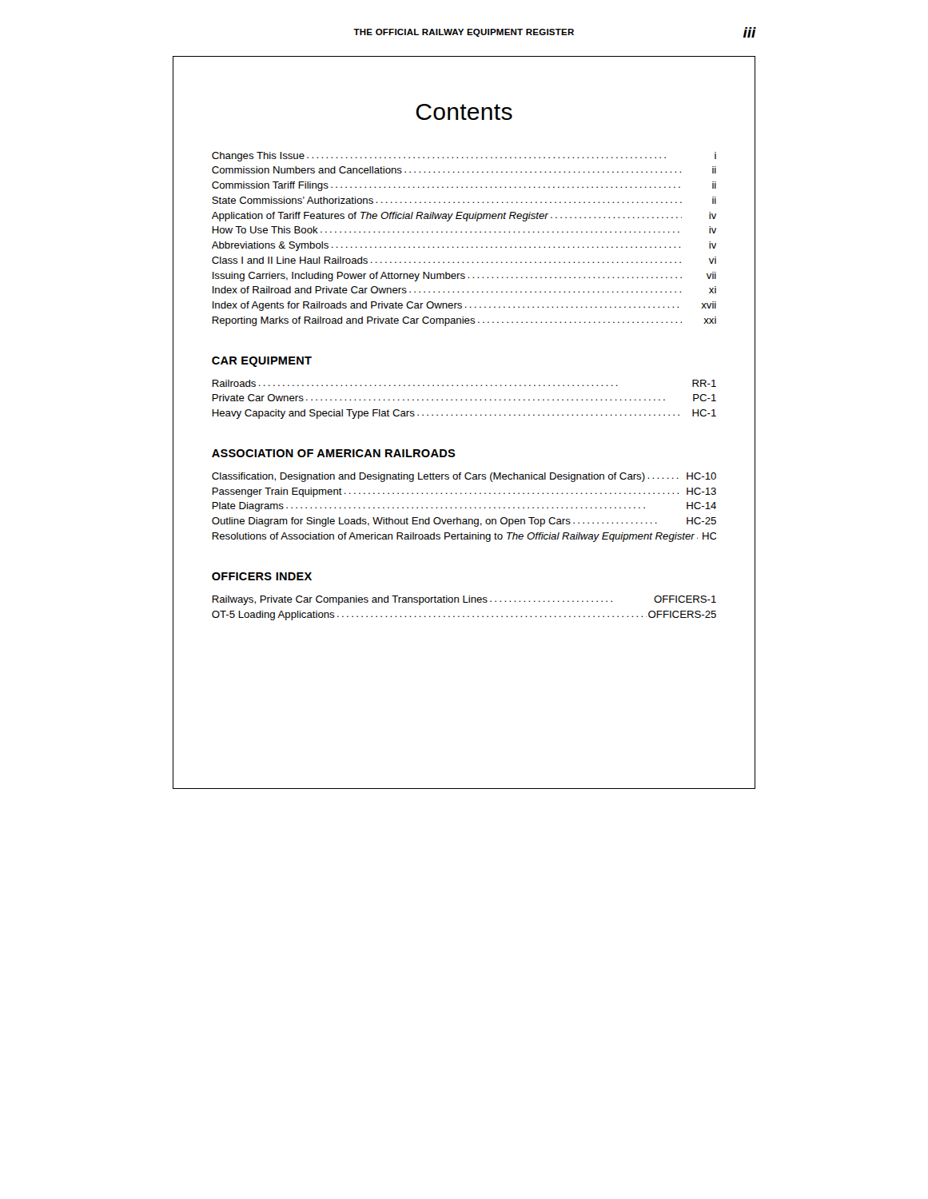THE OFFICIAL RAILWAY EQUIPMENT REGISTER
iii
Contents
Changes This Issue ........................................................................... i
Commission Numbers and Cancellations ........................................................................... ii
Commission Tariff Filings ........................................................................... ii
State Commissions’ Authorizations ........................................................................... ii
Application of Tariff Features of The Official Railway Equipment Register ........................................................................... iv
How To Use This Book ........................................................................... iv
Abbreviations & Symbols ........................................................................... iv
Class I and II Line Haul Railroads ........................................................................... vi
Issuing Carriers, Including Power of Attorney Numbers ........................................................................... vii
Index of Railroad and Private Car Owners ........................................................................... xi
Index of Agents for Railroads and Private Car Owners ........................................................................... xvii
Reporting Marks of Railroad and Private Car Companies ........................................................................... xxi
CAR EQUIPMENT
Railroads ........................................................................... RR-1
Private Car Owners ........................................................................... PC-1
Heavy Capacity and Special Type Flat Cars ........................................................................... HC-1
ASSOCIATION OF AMERICAN RAILROADS
Classification, Designation and Designating Letters of Cars (Mechanical Designation of Cars) ......... HC-10
Passenger Train Equipment ........................................................................... HC-13
Plate Diagrams ........................................................................... HC-14
Outline Diagram for Single Loads, Without End Overhang, on Open Top Cars .................. HC-25
Resolutions of Association of American Railroads Pertaining to The Official Railway Equipment Register .... HC-25
OFFICERS INDEX
Railways, Private Car Companies and Transportation Lines .......................... OFFICERS-1
OT-5 Loading Applications ........................................................................... OFFICERS-25